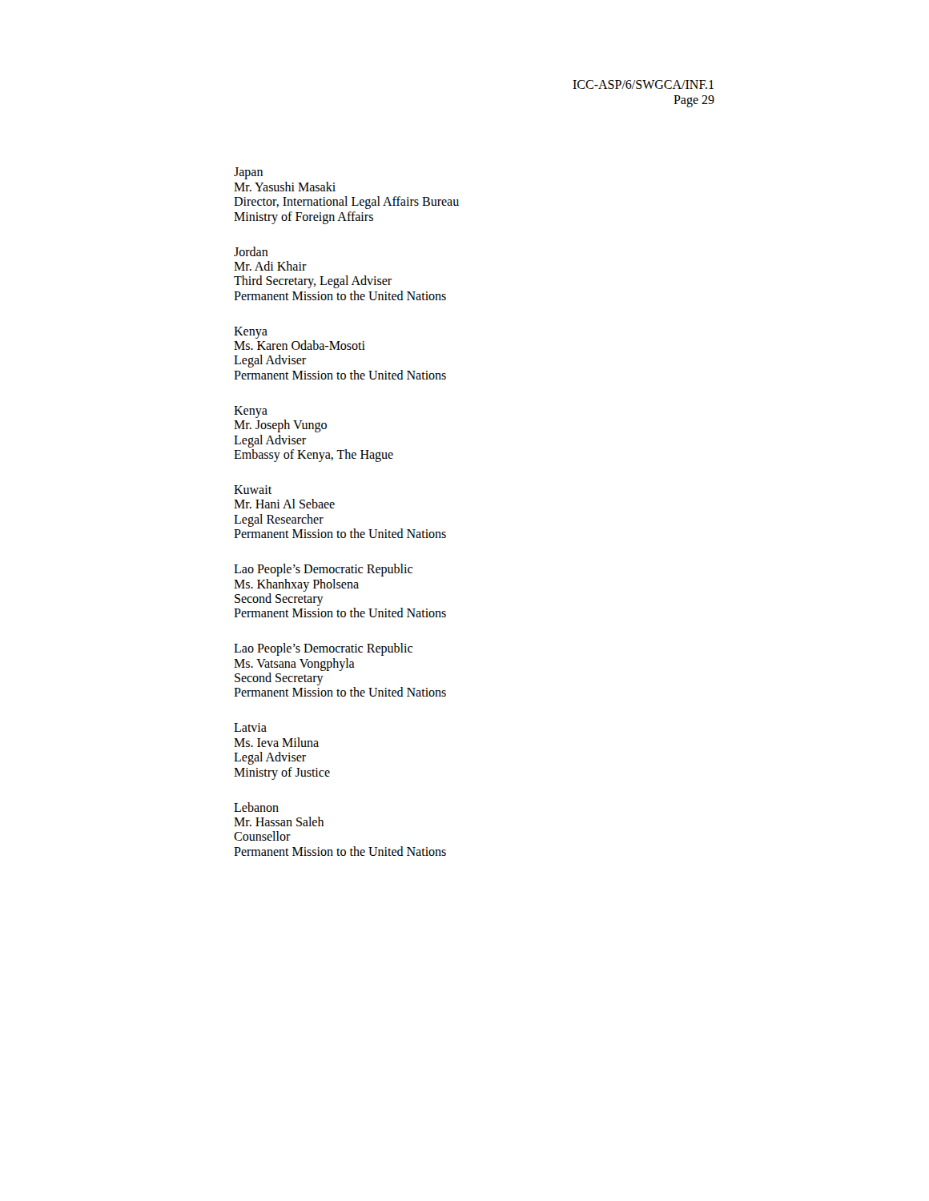ICC-ASP/6/SWGCA/INF.1 Page 29
Japan
Mr. Yasushi Masaki
Director, International Legal Affairs Bureau
Ministry of Foreign Affairs
Jordan
Mr. Adi Khair
Third Secretary, Legal Adviser
Permanent Mission to the United Nations
Kenya
Ms. Karen Odaba-Mosoti
Legal Adviser
Permanent Mission to the United Nations
Kenya
Mr. Joseph Vungo
Legal Adviser
Embassy of Kenya, The Hague
Kuwait
Mr. Hani Al Sebaee
Legal Researcher
Permanent Mission to the United Nations
Lao People’s Democratic Republic
Ms. Khanhxay Pholsena
Second Secretary
Permanent Mission to the United Nations
Lao People’s Democratic Republic
Ms. Vatsana Vongphyla
Second Secretary
Permanent Mission to the United Nations
Latvia
Ms. Ieva Miluna
Legal Adviser
Ministry of Justice
Lebanon
Mr. Hassan Saleh
Counsellor
Permanent Mission to the United Nations